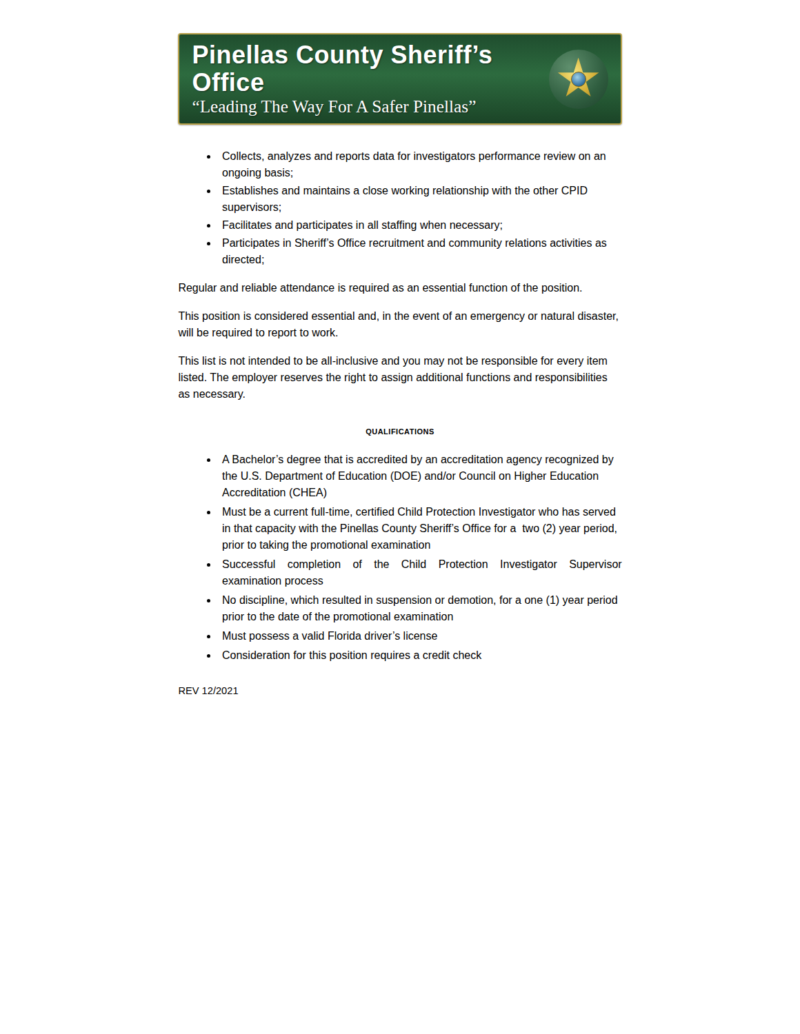Pinellas County Sheriff’s Office
“Leading The Way For A Safer Pinellas”
Collects, analyzes and reports data for investigators performance review on an ongoing basis;
Establishes and maintains a close working relationship with the other CPID supervisors;
Facilitates and participates in all staffing when necessary;
Participates in Sheriff’s Office recruitment and community relations activities as directed;
Regular and reliable attendance is required as an essential function of the position.
This position is considered essential and, in the event of an emergency or natural disaster, will be required to report to work.
This list is not intended to be all-inclusive and you may not be responsible for every item listed. The employer reserves the right to assign additional functions and responsibilities as necessary.
Qualifications
A Bachelor’s degree that is accredited by an accreditation agency recognized by the U.S. Department of Education (DOE) and/or Council on Higher Education Accreditation (CHEA)
Must be a current full-time, certified Child Protection Investigator who has served in that capacity with the Pinellas County Sheriff’s Office for a two (2) year period, prior to taking the promotional examination
Successful completion of the Child Protection Investigator Supervisor examination process
No discipline, which resulted in suspension or demotion, for a one (1) year period prior to the date of the promotional examination
Must possess a valid Florida driver’s license
Consideration for this position requires a credit check
REV 12/2021